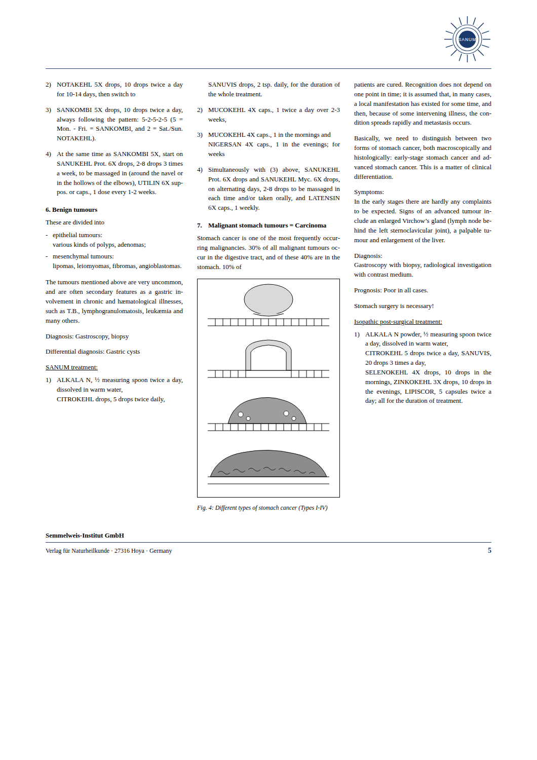SANUM
2)
NOTAKEHL 5X drops, 10 drops twice a day for 10-14 days, then switch to
3)
SANKOMBI 5X drops, 10 drops twice a day, always following the pattern: 5-2-5-2-5 (5 = Mon. - Fri. = SANKOMBI, and 2 = Sat./Sun. NOTAKEHL).
4)
At the same time as SANKOMBI 5X, start on SANUKEHL Prot. 6X drops, 2-8 drops 3 times a week, to be massaged in (around the navel or in the hollows of the elbows), UTILIN 6X suppos. or caps., 1 dose every 1-2 weeks.
6. Benign tumours
These are divided into
-
epithelial tumours:
various kinds of polyps, adenomas;
-
mesenchymal tumours:
lipomas, leiomyomas, fibromas, angioblastomas.
The tumours mentioned above are very uncommon, and are often secondary features as a gastric involvement in chronic and hæmatological illnesses, such as T.B., lymphogranulomatosis, leukæmia and many others.
Diagnosis: Gastroscopy, biopsy
Differential diagnosis: Gastric cysts
SANUM treatment:
1)
ALKALA N, ½ measuring spoon twice a day, dissolved in warm water,
CITROKEHL drops, 5 drops twice daily,
SANUVIS drops, 2 tsp. daily, for the duration of the whole treatment.
2)
MUCOKEHL 4X caps., 1 twice a day over 2-3 weeks,
3)
MUCOKEHL 4X caps., 1 in the mornings and
NIGERSAN 4X caps., 1 in the evenings; for weeks
4)
Simultaneously with (3) above, SANUKEHL Prot. 6X drops and SANUKEHL Myc. 6X drops, on alternating days, 2-8 drops to be massaged in each time and/or taken orally, and LATENSIN 6X caps., 1 weekly.
7.
Malignant stomach tumours = Carcinoma
Stomach cancer is one of the most frequently occurring malignancies. 30% of all malignant tumours occur in the digestive tract, and of these 40% are in the stomach. 10% of
Fig. 4: Different types of stomach cancer (Types I-IV)
patients are cured. Recognition does not depend on one point in time; it is assumed that, in many cases, a local manifestation has existed for some time, and then, because of some intervening illness, the condition spreads rapidly and metastasis occurs.
Basically, we need to distinguish between two forms of stomach cancer, both macroscopically and histologically: early-stage stomach cancer and advanced stomach cancer. This is a matter of clinical differentiation.
Symptoms:
In the early stages there are hardly any complaints to be expected. Signs of an advanced tumour include an enlarged Virchow’s gland (lymph node behind the left sternoclavicular joint), a palpable tumour and enlargement of the liver.
Diagnosis:
Gastroscopy with biopsy, radiological investigation with contrast medium.
Prognosis: Poor in all cases.
Stomach surgery is necessary!
Isopathic post-surgical treatment:
1)
ALKALA N powder, ½ measuring spoon twice a day, dissolved in warm water,
CITROKEHL 5 drops twice a day, SANUVIS, 20 drops 3 times a day,
SELENOKEHL 4X drops, 10 drops in the mornings, ZINKOKEHL 3X drops, 10 drops in the evenings, LIPISCOR, 5 capsules twice a day; all for the duration of treatment.
Semmelweis-Institut GmbH
Verlag für Naturheilkunde · 27316 Hoya · Germany 5